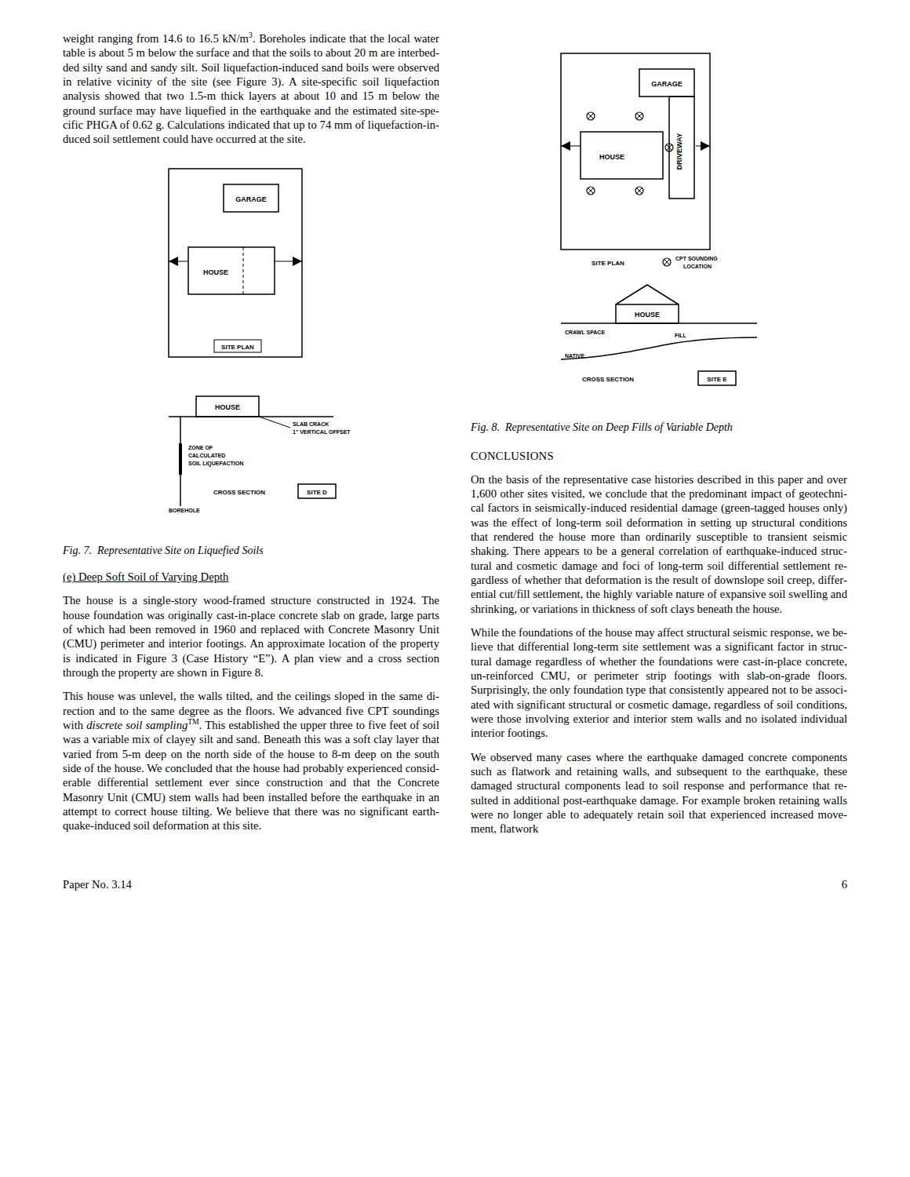weight ranging from 14.6 to 16.5 kN/m3. Boreholes indicate that the local water table is about 5 m below the surface and that the soils to about 20 m are interbedded silty sand and sandy silt. Soil liquefaction-induced sand boils were observed in relative vicinity of the site (see Figure 3). A site-specific soil liquefaction analysis showed that two 1.5-m thick layers at about 10 and 15 m below the ground surface may have liquefied in the earthquake and the estimated site-specific PHGA of 0.62 g. Calculations indicated that up to 74 mm of liquefaction-induced soil settlement could have occurred at the site.
GARAGE HOUSE SITE PLAN HOUSE SLAB CRACK 1" VERTICAL OFFSET ZONE OF CALCULATED SOIL LIQUEFACTION CROSS SECTION SITE D BOREHOLE
Fig. 7. Representative Site on Liquefied Soils
(e) Deep Soft Soil of Varying Depth
The house is a single-story wood-framed structure constructed in 1924. The house foundation was originally cast-in-place concrete slab on grade, large parts of which had been removed in 1960 and replaced with Concrete Masonry Unit (CMU) perimeter and interior footings. An approximate location of the property is indicated in Figure 3 (Case History “E”). A plan view and a cross section through the property are shown in Figure 8.
This house was unlevel, the walls tilted, and the ceilings sloped in the same direction and to the same degree as the floors. We advanced five CPT soundings with discrete soil sampling TM. This established the upper three to five feet of soil was a variable mix of clayey silt and sand. Beneath this was a soft clay layer that varied from 5-m deep on the north side of the house to 8-m deep on the south side of the house. We concluded that the house had probably experienced considerable differential settlement ever since construction and that the Concrete Masonry Unit (CMU) stem walls had been installed before the earthquake in an attempt to correct house tilting. We believe that there was no significant earthquake-induced soil deformation at this site.
GARAGE HOUSE DRIVEWAY SITE PLAN CPT SOUNDING LOCATION HOUSE CRAWL SPACE FILL NATIVE CROSS SECTION SITE E
Fig. 8. Representative Site on Deep Fills of Variable Depth
Conclusions
On the basis of the representative case histories described in this paper and over 1,600 other sites visited, we conclude that the predominant impact of geotechnical factors in seismically-induced residential damage (green-tagged houses only) was the effect of long-term soil deformation in setting up structural conditions that rendered the house more than ordinarily susceptible to transient seismic shaking. There appears to be a general correlation of earthquake-induced structural and cosmetic damage and foci of long-term soil differential settlement regardless of whether that deformation is the result of downslope soil creep, differential cut/fill settlement, the highly variable nature of expansive soil swelling and shrinking, or variations in thickness of soft clays beneath the house.
While the foundations of the house may affect structural seismic response, we believe that differential long-term site settlement was a significant factor in structural damage regardless of whether the foundations were cast-in-place concrete, un-reinforced CMU, or perimeter strip footings with slab-on-grade floors. Surprisingly, the only foundation type that consistently appeared not to be associated with significant structural or cosmetic damage, regardless of soil conditions, were those involving exterior and interior stem walls and no isolated individual interior footings.
We observed many cases where the earthquake damaged concrete components such as flatwork and retaining walls, and subsequent to the earthquake, these damaged structural components lead to soil response and performance that resulted in additional post-earthquake damage. For example broken retaining walls were no longer able to adequately retain soil that experienced increased movement, flatwork
Paper No. 3.14 6